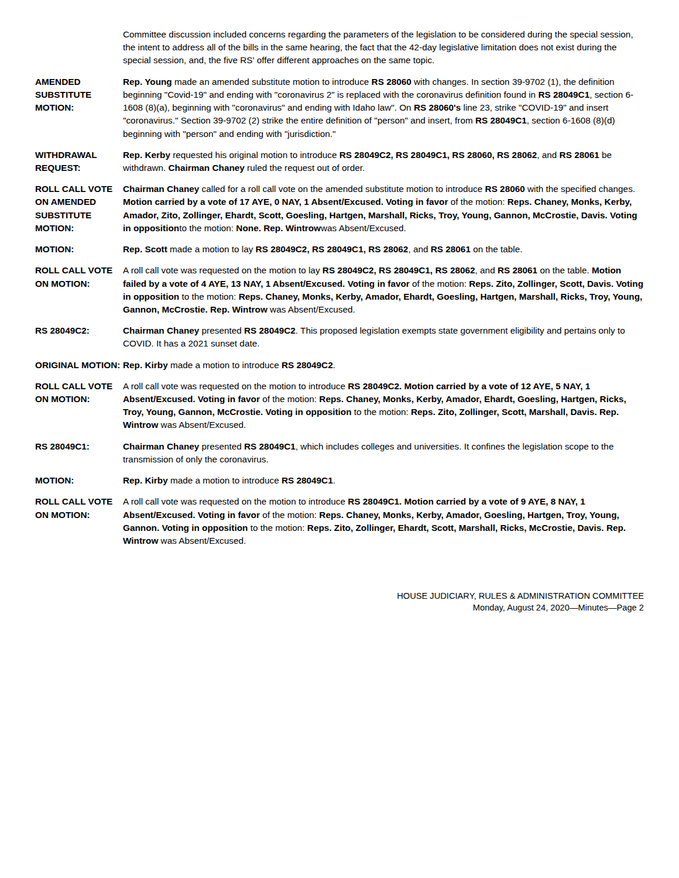| | Committee discussion included concerns regarding the parameters of the legislation to be considered during the special session, the intent to address all of the bills in the same hearing, the fact that the 42-day legislative limitation does not exist during the special session, and, the five RS' offer different approaches on the same topic. |
| Amended Substitute Motion: | Rep. Young made an amended substitute motion to introduce RS 28060 with changes. In section 39-9702 (1), the definition beginning "Covid-19" and ending with "coronavirus 2" is replaced with the coronavirus definition found in RS 28049C1 , section 6-1608 (8)(a), beginning with "coronavirus" and ending with Idaho law". On RS 28060's line 23, strike "COVID-19" and insert "coronavirus." Section 39-9702 (2) strike the entire definition of "person" and insert, from RS 28049C1 , section 6-1608 (8)(d) beginning with "person" and ending with "jurisdiction." |
| Withdrawal Request: | Rep. Kerby requested his original motion to introduce RS 28049C2, RS 28049C1, RS 28060, RS 28062 , and RS 28061 be withdrawn. Chairman Chaney ruled the request out of order. |
| Roll Call Vote on Amended Substitute Motion: | Chairman Chaney called for a roll call vote on the amended substitute motion to introduce RS 28060 with the specified changes. Motion carried by a vote of 17 AYE, 0 NAY, 1 Absent/Excused. Voting in favor of the motion: Reps. Chaney, Monks, Kerby, Amador, Zito, Zollinger, Ehardt, Scott, Goesling, Hartgen, Marshall, Ricks, Troy, Young, Gannon, McCrostie, Davis. Voting in opposition to the motion: None. Rep. Wintrow was Absent/Excused. |
| Motion: | Rep. Scott made a motion to lay RS 28049C2, RS 28049C1, RS 28062 , and RS 28061 on the table. |
| Roll Call Vote on Motion: | A roll call vote was requested on the motion to lay RS 28049C2, RS 28049C1, RS 28062 , and RS 28061 on the table. Motion failed by a vote of 4 AYE, 13 NAY, 1 Absent/Excused. Voting in favor of the motion: Reps. Zito, Zollinger, Scott, Davis. Voting in opposition to the motion: Reps. Chaney, Monks, Kerby, Amador, Ehardt, Goesling, Hartgen, Marshall, Ricks, Troy, Young, Gannon, McCrostie. Rep. Wintrow was Absent/Excused. |
| RS 28049C2: | Chairman Chaney presented RS 28049C2 . This proposed legislation exempts state government eligibility and pertains only to COVID. It has a 2021 sunset date. |
| Original Motion: | Rep. Kirby made a motion to introduce RS 28049C2 . |
| Roll Call Vote on Motion: | A roll call vote was requested on the motion to introduce RS 28049C2. Motion carried by a vote of 12 AYE, 5 NAY, 1 Absent/Excused. Voting in favor of the motion: Reps. Chaney, Monks, Kerby, Amador, Ehardt, Goesling, Hartgen, Ricks, Troy, Young, Gannon, McCrostie. Voting in opposition to the motion: Reps. Zito, Zollinger, Scott, Marshall, Davis. Rep. Wintrow was Absent/Excused. |
| RS 28049C1: | Chairman Chaney presented RS 28049C1 , which includes colleges and universities. It confines the legislation scope to the transmission of only the coronavirus. |
| Motion: | Rep. Kirby made a motion to introduce RS 28049C1 . |
| Roll Call Vote on Motion: | A roll call vote was requested on the motion to introduce RS 28049C1. Motion carried by a vote of 9 AYE, 8 NAY, 1 Absent/Excused. Voting in favor of the motion: Reps. Chaney, Monks, Kerby, Amador, Goesling, Hartgen, Troy, Young, Gannon. Voting in opposition to the motion: Reps. Zito, Zollinger, Ehardt, Scott, Marshall, Ricks, McCrostie, Davis. Rep. Wintrow was Absent/Excused. |
HOUSE JUDICIARY, RULES & ADMINISTRATION COMMITTEE
Monday, August 24, 2020—Minutes—Page 2